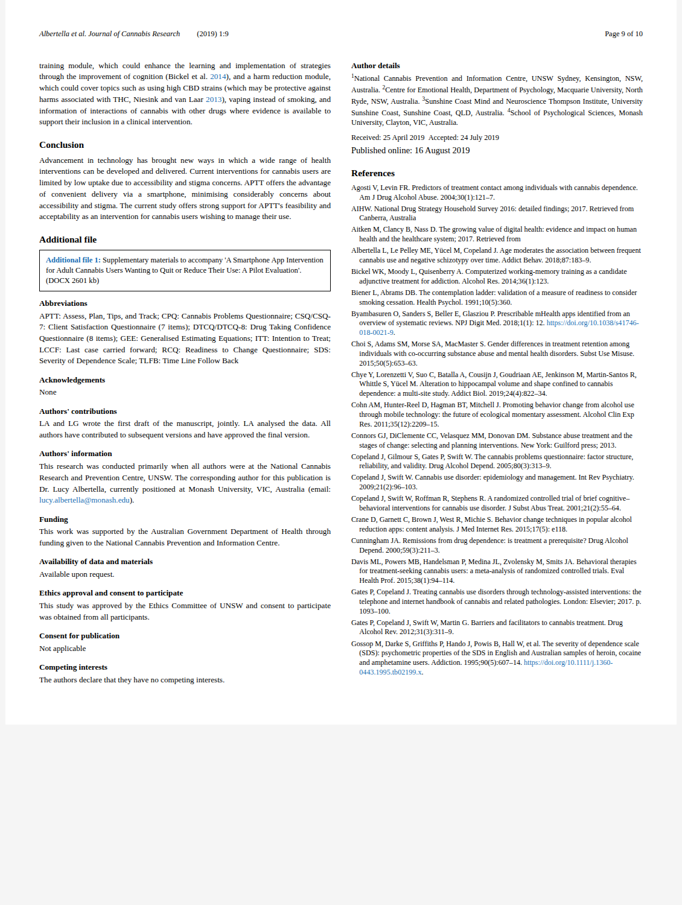Albertella et al. Journal of Cannabis Research (2019) 1:9
Page 9 of 10
training module, which could enhance the learning and implementation of strategies through the improvement of cognition (Bickel et al. 2014), and a harm reduction module, which could cover topics such as using high CBD strains (which may be protective against harms associated with THC, Niesink and van Laar 2013), vaping instead of smoking, and information of interactions of cannabis with other drugs where evidence is available to support their inclusion in a clinical intervention.
Conclusion
Advancement in technology has brought new ways in which a wide range of health interventions can be developed and delivered. Current interventions for cannabis users are limited by low uptake due to accessibility and stigma concerns. APTT offers the advantage of convenient delivery via a smartphone, minimising considerably concerns about accessibility and stigma. The current study offers strong support for APTT's feasibility and acceptability as an intervention for cannabis users wishing to manage their use.
Additional file
Additional file 1: Supplementary materials to accompany 'A Smartphone App Intervention for Adult Cannabis Users Wanting to Quit or Reduce Their Use: A Pilot Evaluation'. (DOCX 2601 kb)
Abbreviations
APTT: Assess, Plan, Tips, and Track; CPQ: Cannabis Problems Questionnaire; CSQ/CSQ-7: Client Satisfaction Questionnaire (7 items); DTCQ/DTCQ-8: Drug Taking Confidence Questionnaire (8 items); GEE: Generalised Estimating Equations; ITT: Intention to Treat; LCCF: Last case carried forward; RCQ: Readiness to Change Questionnaire; SDS: Severity of Dependence Scale; TLFB: Time Line Follow Back
Acknowledgements
None
Authors' contributions
LA and LG wrote the first draft of the manuscript, jointly. LA analysed the data. All authors have contributed to subsequent versions and have approved the final version.
Authors' information
This research was conducted primarily when all authors were at the National Cannabis Research and Prevention Centre, UNSW. The corresponding author for this publication is Dr. Lucy Albertella, currently positioned at Monash University, VIC, Australia (email: lucy.albertella@monash.edu).
Funding
This work was supported by the Australian Government Department of Health through funding given to the National Cannabis Prevention and Information Centre.
Availability of data and materials
Available upon request.
Ethics approval and consent to participate
This study was approved by the Ethics Committee of UNSW and consent to participate was obtained from all participants.
Consent for publication
Not applicable
Competing interests
The authors declare that they have no competing interests.
Author details
1National Cannabis Prevention and Information Centre, UNSW Sydney, Kensington, NSW, Australia. 2Centre for Emotional Health, Department of Psychology, Macquarie University, North Ryde, NSW, Australia. 3Sunshine Coast Mind and Neuroscience Thompson Institute, University Sunshine Coast, Sunshine Coast, QLD, Australia. 4School of Psychological Sciences, Monash University, Clayton, VIC, Australia.
Received: 25 April 2019 Accepted: 24 July 2019
Published online: 16 August 2019
References
Agosti V, Levin FR. Predictors of treatment contact among individuals with cannabis dependence. Am J Drug Alcohol Abuse. 2004;30(1):121–7.
AIHW. National Drug Strategy Household Survey 2016: detailed findings; 2017. Retrieved from Canberra, Australia
Aitken M, Clancy B, Nass D. The growing value of digital health: evidence and impact on human health and the healthcare system; 2017. Retrieved from
Albertella L, Le Pelley ME, Yücel M, Copeland J. Age moderates the association between frequent cannabis use and negative schizotypy over time. Addict Behav. 2018;87:183–9.
Bickel WK, Moody L, Quisenberry A. Computerized working-memory training as a candidate adjunctive treatment for addiction. Alcohol Res. 2014;36(1):123.
Biener L, Abrams DB. The contemplation ladder: validation of a measure of readiness to consider smoking cessation. Health Psychol. 1991;10(5):360.
Byambasuren O, Sanders S, Beller E, Glasziou P. Prescribable mHealth apps identified from an overview of systematic reviews. NPJ Digit Med. 2018;1(1): 12. https://doi.org/10.1038/s41746-018-0021-9.
Choi S, Adams SM, Morse SA, MacMaster S. Gender differences in treatment retention among individuals with co-occurring substance abuse and mental health disorders. Subst Use Misuse. 2015;50(5):653–63.
Chye Y, Lorenzetti V, Suo C, Batalla A, Cousijn J, Goudriaan AE, Jenkinson M, Martin-Santos R, Whittle S, Yücel M. Alteration to hippocampal volume and shape confined to cannabis dependence: a multi-site study. Addict Biol. 2019;24(4):822–34.
Cohn AM, Hunter-Reel D, Hagman BT, Mitchell J. Promoting behavior change from alcohol use through mobile technology: the future of ecological momentary assessment. Alcohol Clin Exp Res. 2011;35(12):2209–15.
Connors GJ, DiClemente CC, Velasquez MM, Donovan DM. Substance abuse treatment and the stages of change: selecting and planning interventions. New York: Guilford press; 2013.
Copeland J, Gilmour S, Gates P, Swift W. The cannabis problems questionnaire: factor structure, reliability, and validity. Drug Alcohol Depend. 2005;80(3):313–9.
Copeland J, Swift W. Cannabis use disorder: epidemiology and management. Int Rev Psychiatry. 2009;21(2):96–103.
Copeland J, Swift W, Roffman R, Stephens R. A randomized controlled trial of brief cognitive–behavioral interventions for cannabis use disorder. J Subst Abus Treat. 2001;21(2):55–64.
Crane D, Garnett C, Brown J, West R, Michie S. Behavior change techniques in popular alcohol reduction apps: content analysis. J Med Internet Res. 2015;17(5): e118.
Cunningham JA. Remissions from drug dependence: is treatment a prerequisite? Drug Alcohol Depend. 2000;59(3):211–3.
Davis ML, Powers MB, Handelsman P, Medina JL, Zvolensky M, Smits JA. Behavioral therapies for treatment-seeking cannabis users: a meta-analysis of randomized controlled trials. Eval Health Prof. 2015;38(1):94–114.
Gates P, Copeland J. Treating cannabis use disorders through technology-assisted interventions: the telephone and internet handbook of cannabis and related pathologies. London: Elsevier; 2017. p. 1093–100.
Gates P, Copeland J, Swift W, Martin G. Barriers and facilitators to cannabis treatment. Drug Alcohol Rev. 2012;31(3):311–9.
Gossop M, Darke S, Griffiths P, Hando J, Powis B, Hall W, et al. The severity of dependence scale (SDS): psychometric properties of the SDS in English and Australian samples of heroin, cocaine and amphetamine users. Addiction. 1995;90(5):607–14. https://doi.org/10.1111/j.1360-0443.1995.tb02199.x.